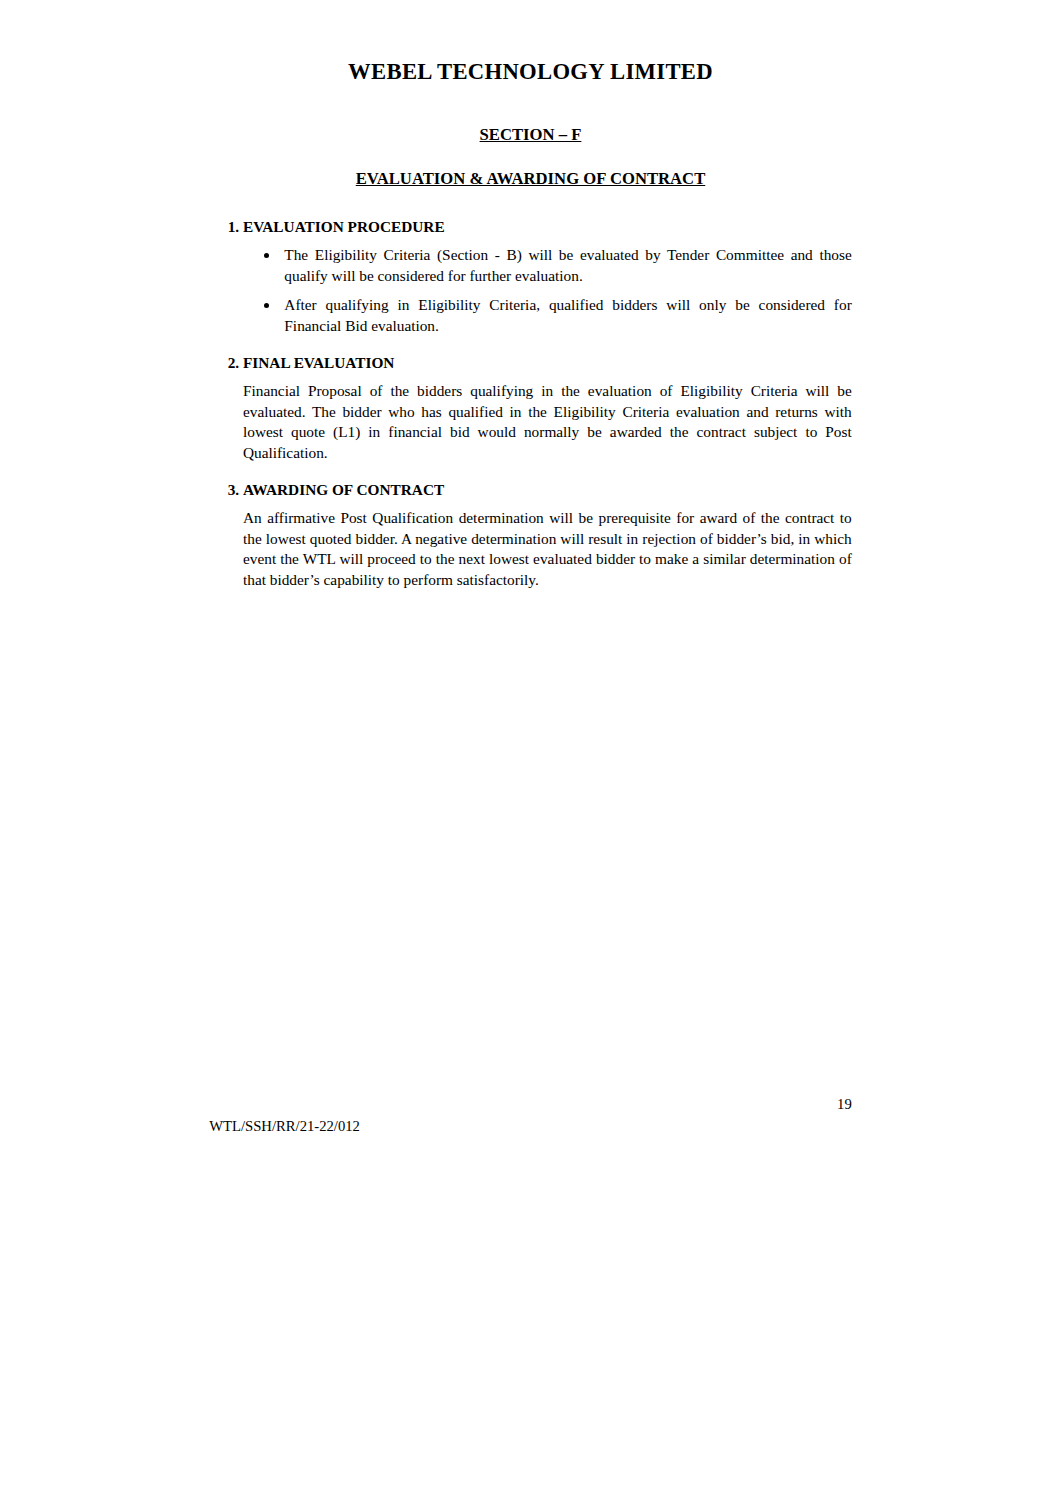WEBEL TECHNOLOGY LIMITED
SECTION – F
EVALUATION & AWARDING OF CONTRACT
EVALUATION PROCEDURE
The Eligibility Criteria (Section - B) will be evaluated by Tender Committee and those qualify will be considered for further evaluation.
After qualifying in Eligibility Criteria, qualified bidders will only be considered for Financial Bid evaluation.
FINAL EVALUATION
Financial Proposal of the bidders qualifying in the evaluation of Eligibility Criteria will be evaluated. The bidder who has qualified in the Eligibility Criteria evaluation and returns with lowest quote (L1) in financial bid would normally be awarded the contract subject to Post Qualification.
AWARDING OF CONTRACT
An affirmative Post Qualification determination will be prerequisite for award of the contract to the lowest quoted bidder. A negative determination will result in rejection of bidder’s bid, in which event the WTL will proceed to the next lowest evaluated bidder to make a similar determination of that bidder’s capability to perform satisfactorily.
19
WTL/SSH/RR/21-22/012